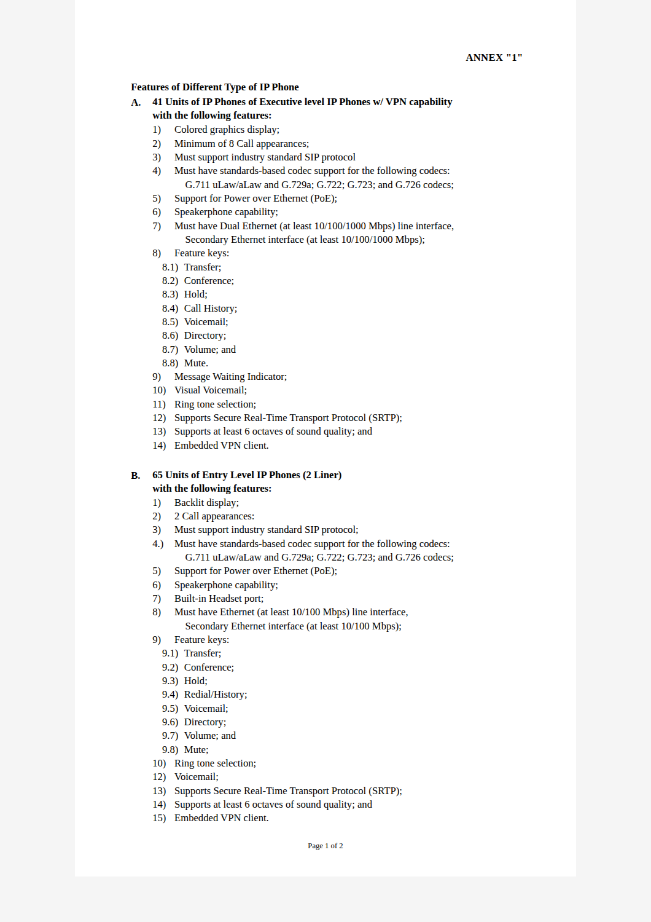ANNEX "1"
Features of Different Type of IP Phone
A.
41 Units of IP Phones of Executive level IP Phones w/ VPN capability
with the following features:
1) Colored graphics display;
2) Minimum of 8 Call appearances;
3) Must support industry standard SIP protocol
4) Must have standards-based codec support for the following codecs: G.711 uLaw/aLaw and G.729a; G.722; G.723; and G.726 codecs;
5) Support for Power over Ethernet (PoE);
6) Speakerphone capability;
7) Must have Dual Ethernet (at least 10/100/1000 Mbps) line interface, Secondary Ethernet interface (at least 10/100/1000 Mbps);
8) Feature keys:
8.1) Transfer;
8.2) Conference;
8.3) Hold;
8.4) Call History;
8.5) Voicemail;
8.6) Directory;
8.7) Volume; and
8.8) Mute.
9) Message Waiting Indicator;
10) Visual Voicemail;
11) Ring tone selection;
12) Supports Secure Real-Time Transport Protocol (SRTP);
13) Supports at least 6 octaves of sound quality; and
14) Embedded VPN client.
B.
65 Units of Entry Level IP Phones (2 Liner)
with the following features:
1) Backlit display;
2) 2 Call appearances:
3) Must support industry standard SIP protocol;
4.) Must have standards-based codec support for the following codecs: G.711 uLaw/aLaw and G.729a; G.722; G.723; and G.726 codecs;
5) Support for Power over Ethernet (PoE);
6) Speakerphone capability;
7) Built-in Headset port;
8) Must have Ethernet (at least 10/100 Mbps) line interface, Secondary Ethernet interface (at least 10/100 Mbps);
9) Feature keys:
9.1) Transfer;
9.2) Conference;
9.3) Hold;
9.4) Redial/History;
9.5) Voicemail;
9.6) Directory;
9.7) Volume; and
9.8) Mute;
10) Ring tone selection;
12) Voicemail;
13) Supports Secure Real-Time Transport Protocol (SRTP);
14) Supports at least 6 octaves of sound quality; and
15) Embedded VPN client.
Page 1 of 2